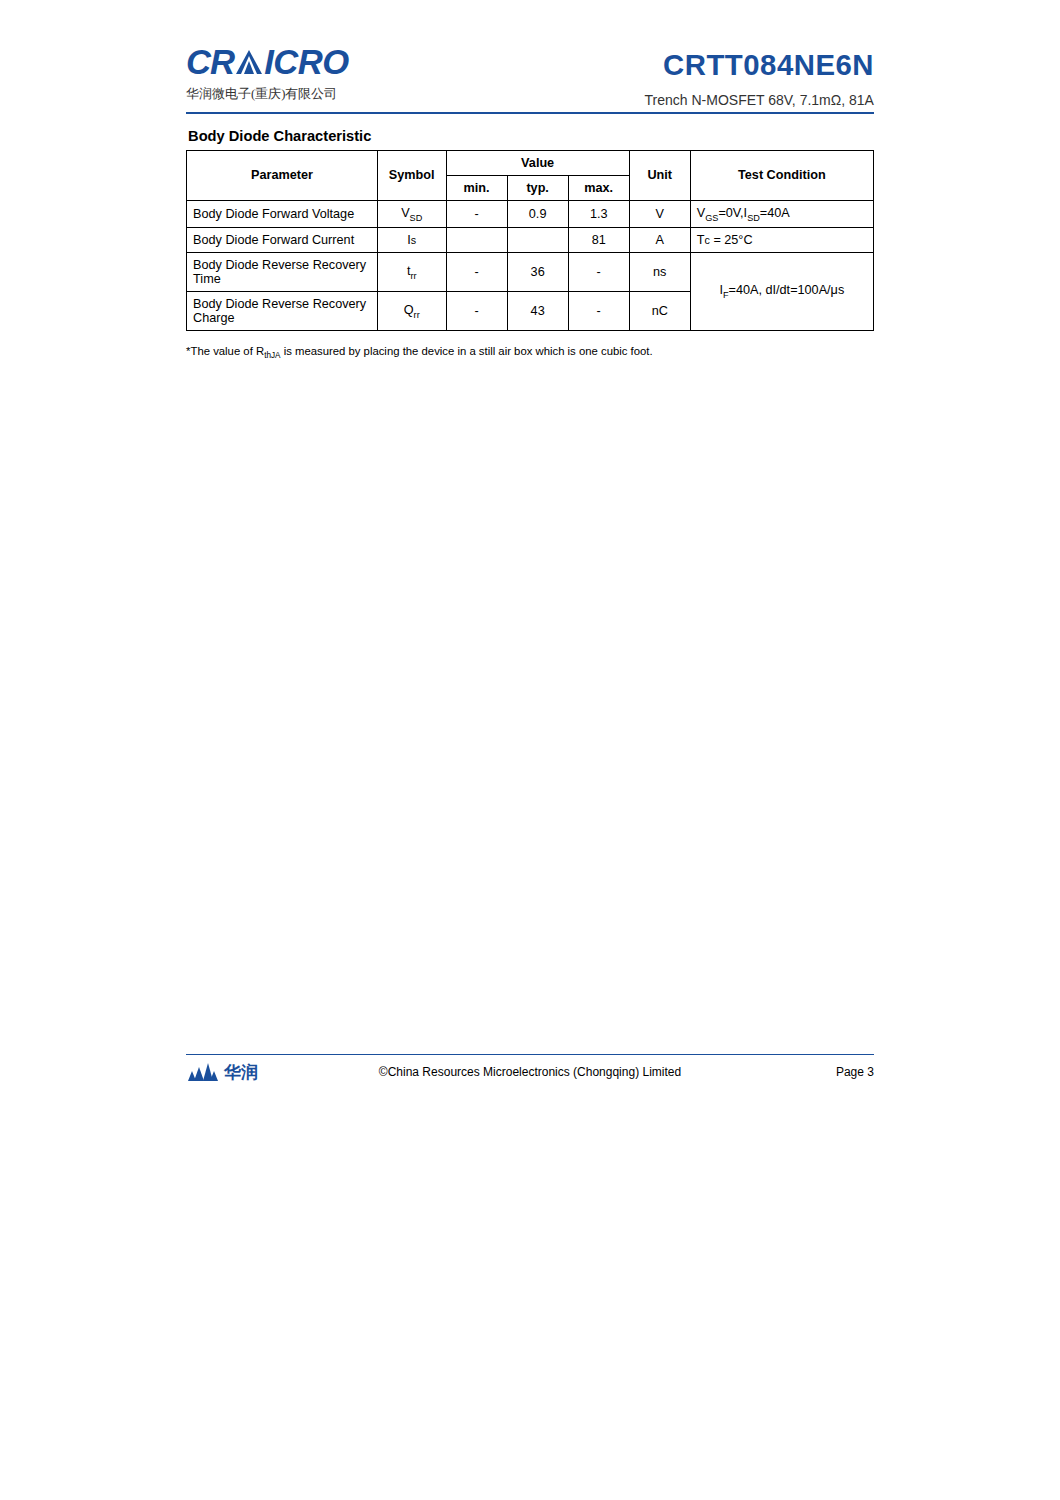CR ICRO
华润微电子(重庆)有限公司
CRTT084NE6N
Trench N-MOSFET 68V, 7.1mΩ, 81A
Body Diode Characteristic
| Parameter | Symbol | Value | Unit | Test Condition |
| --- | --- | --- | --- | --- |
| min. | typ. | max. |
| Body Diode Forward Voltage | V SD | - | 0.9 | 1.3 | V | V GS =0V,I SD =40A |
| Body Diode Forward Current | I s | | | 81 | A | T c = 25°C |
| Body Diode Reverse Recovery Time | t rr | - | 36 | - | ns | I F =40A, dI/dt=100A/μs |
| Body Diode Reverse Recovery Charge | Q rr | - | 43 | - | nC |
*The value of RthJA is measured by placing the device in a still air box which is one cubic foot.
华润
©China Resources Microelectronics (Chongqing) Limited
Page 3